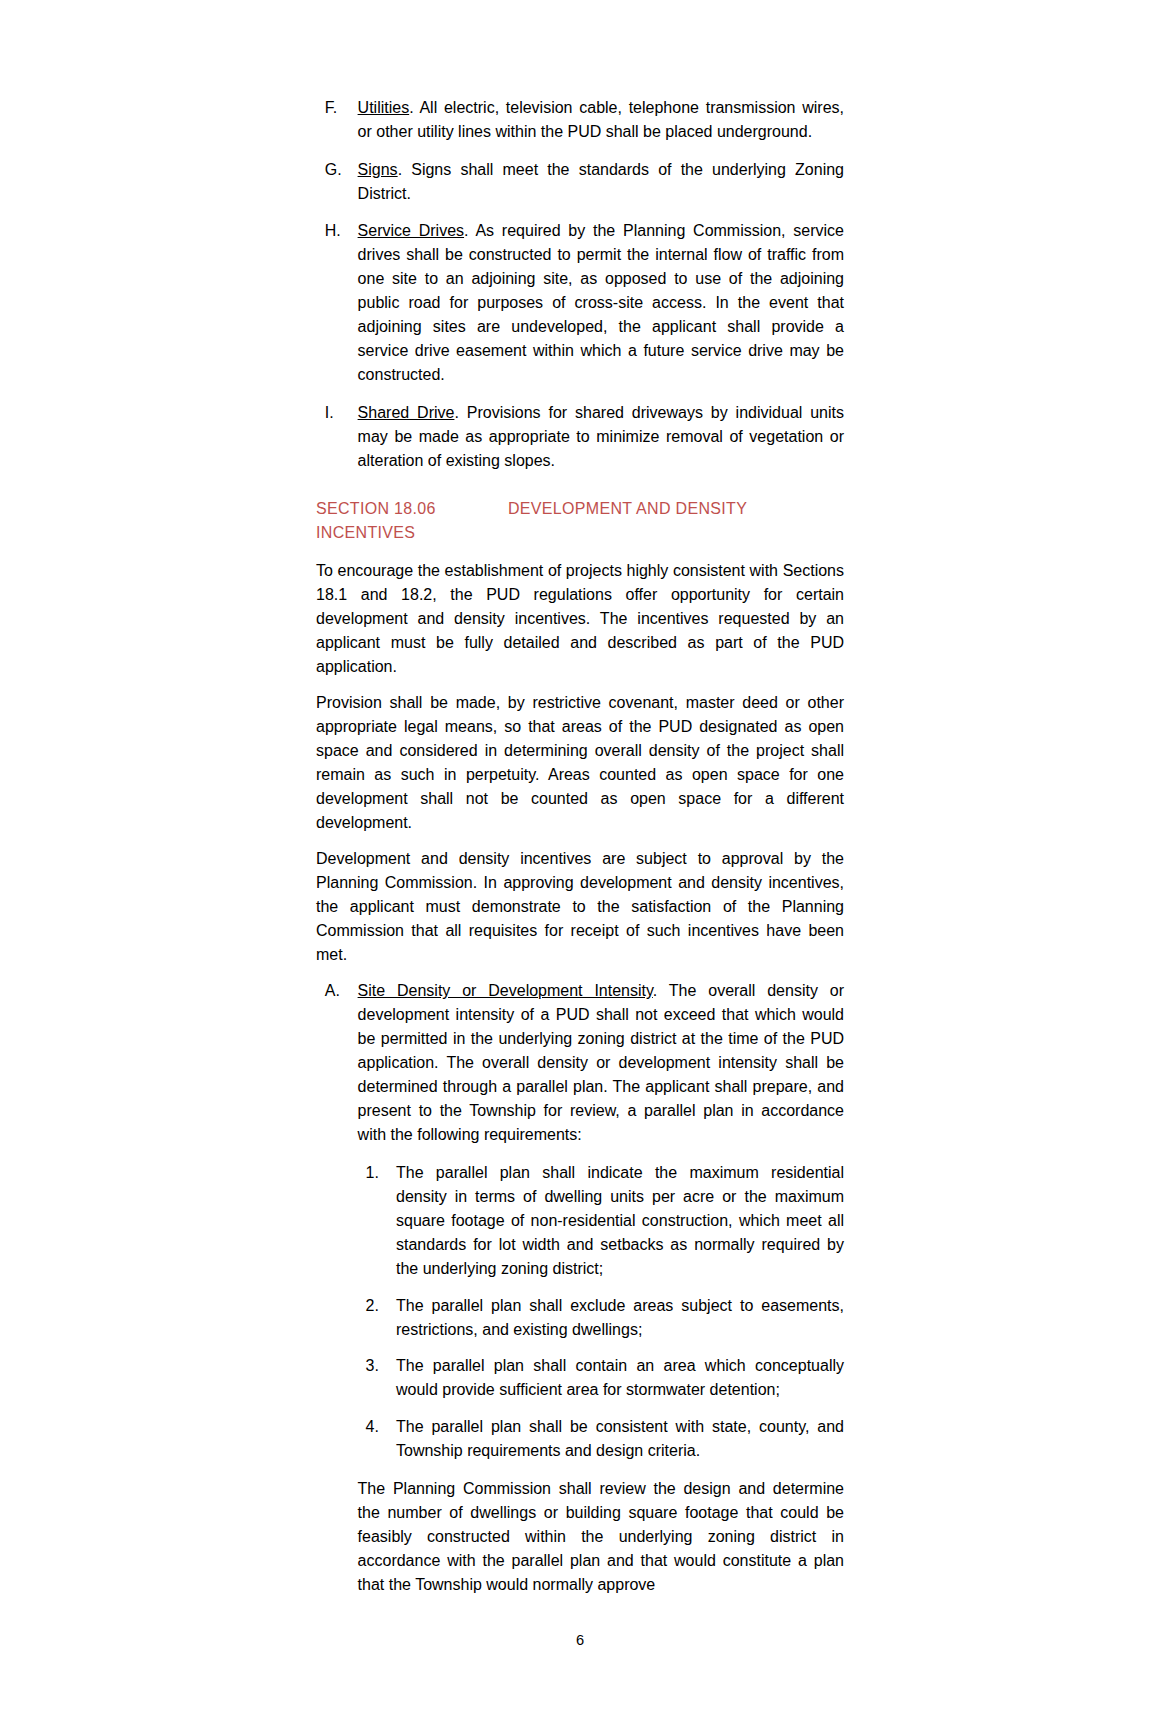F. Utilities. All electric, television cable, telephone transmission wires, or other utility lines within the PUD shall be placed underground.
G. Signs. Signs shall meet the standards of the underlying Zoning District.
H. Service Drives. As required by the Planning Commission, service drives shall be constructed to permit the internal flow of traffic from one site to an adjoining site, as opposed to use of the adjoining public road for purposes of cross-site access. In the event that adjoining sites are undeveloped, the applicant shall provide a service drive easement within which a future service drive may be constructed.
I. Shared Drive. Provisions for shared driveways by individual units may be made as appropriate to minimize removal of vegetation or alteration of existing slopes.
SECTION 18.06 DEVELOPMENT AND DENSITY INCENTIVES
To encourage the establishment of projects highly consistent with Sections 18.1 and 18.2, the PUD regulations offer opportunity for certain development and density incentives. The incentives requested by an applicant must be fully detailed and described as part of the PUD application.
Provision shall be made, by restrictive covenant, master deed or other appropriate legal means, so that areas of the PUD designated as open space and considered in determining overall density of the project shall remain as such in perpetuity. Areas counted as open space for one development shall not be counted as open space for a different development.
Development and density incentives are subject to approval by the Planning Commission. In approving development and density incentives, the applicant must demonstrate to the satisfaction of the Planning Commission that all requisites for receipt of such incentives have been met.
A. Site Density or Development Intensity. The overall density or development intensity of a PUD shall not exceed that which would be permitted in the underlying zoning district at the time of the PUD application. The overall density or development intensity shall be determined through a parallel plan. The applicant shall prepare, and present to the Township for review, a parallel plan in accordance with the following requirements:
1. The parallel plan shall indicate the maximum residential density in terms of dwelling units per acre or the maximum square footage of non-residential construction, which meet all standards for lot width and setbacks as normally required by the underlying zoning district;
2. The parallel plan shall exclude areas subject to easements, restrictions, and existing dwellings;
3. The parallel plan shall contain an area which conceptually would provide sufficient area for stormwater detention;
4. The parallel plan shall be consistent with state, county, and Township requirements and design criteria.
The Planning Commission shall review the design and determine the number of dwellings or building square footage that could be feasibly constructed within the underlying zoning district in accordance with the parallel plan and that would constitute a plan that the Township would normally approve
6